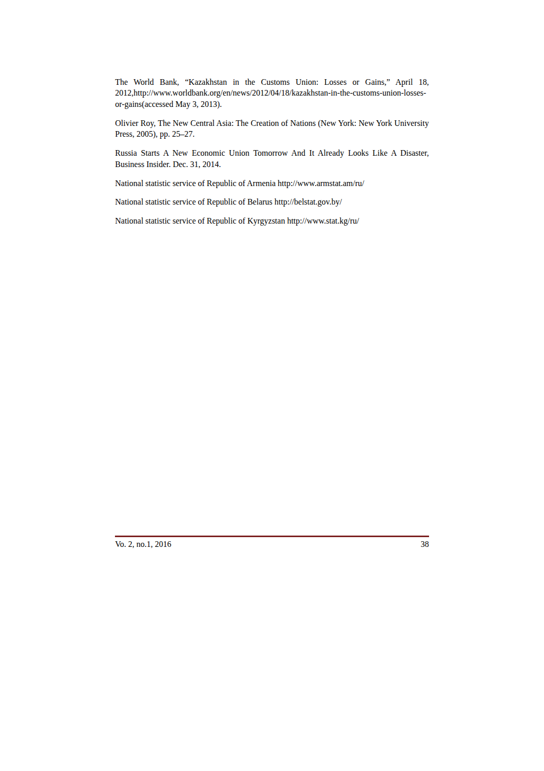The World Bank, “Kazakhstan in the Customs Union: Losses or Gains,” April 18, 2012,http://www.worldbank.org/en/news/2012/04/18/kazakhstan-in-the-customs-union-losses-or-gains(accessed May 3, 2013).
Olivier Roy, The New Central Asia: The Creation of Nations (New York: New York University Press, 2005), pp. 25–27.
Russia Starts A New Economic Union Tomorrow And It Already Looks Like A Disaster, Business Insider. Dec. 31, 2014.
National statistic service of Republic of Armenia http://www.armstat.am/ru/
National statistic service of Republic of Belarus http://belstat.gov.by/
National statistic service of Republic of Kyrgyzstan http://www.stat.kg/ru/
Vo. 2, no.1, 2016 38